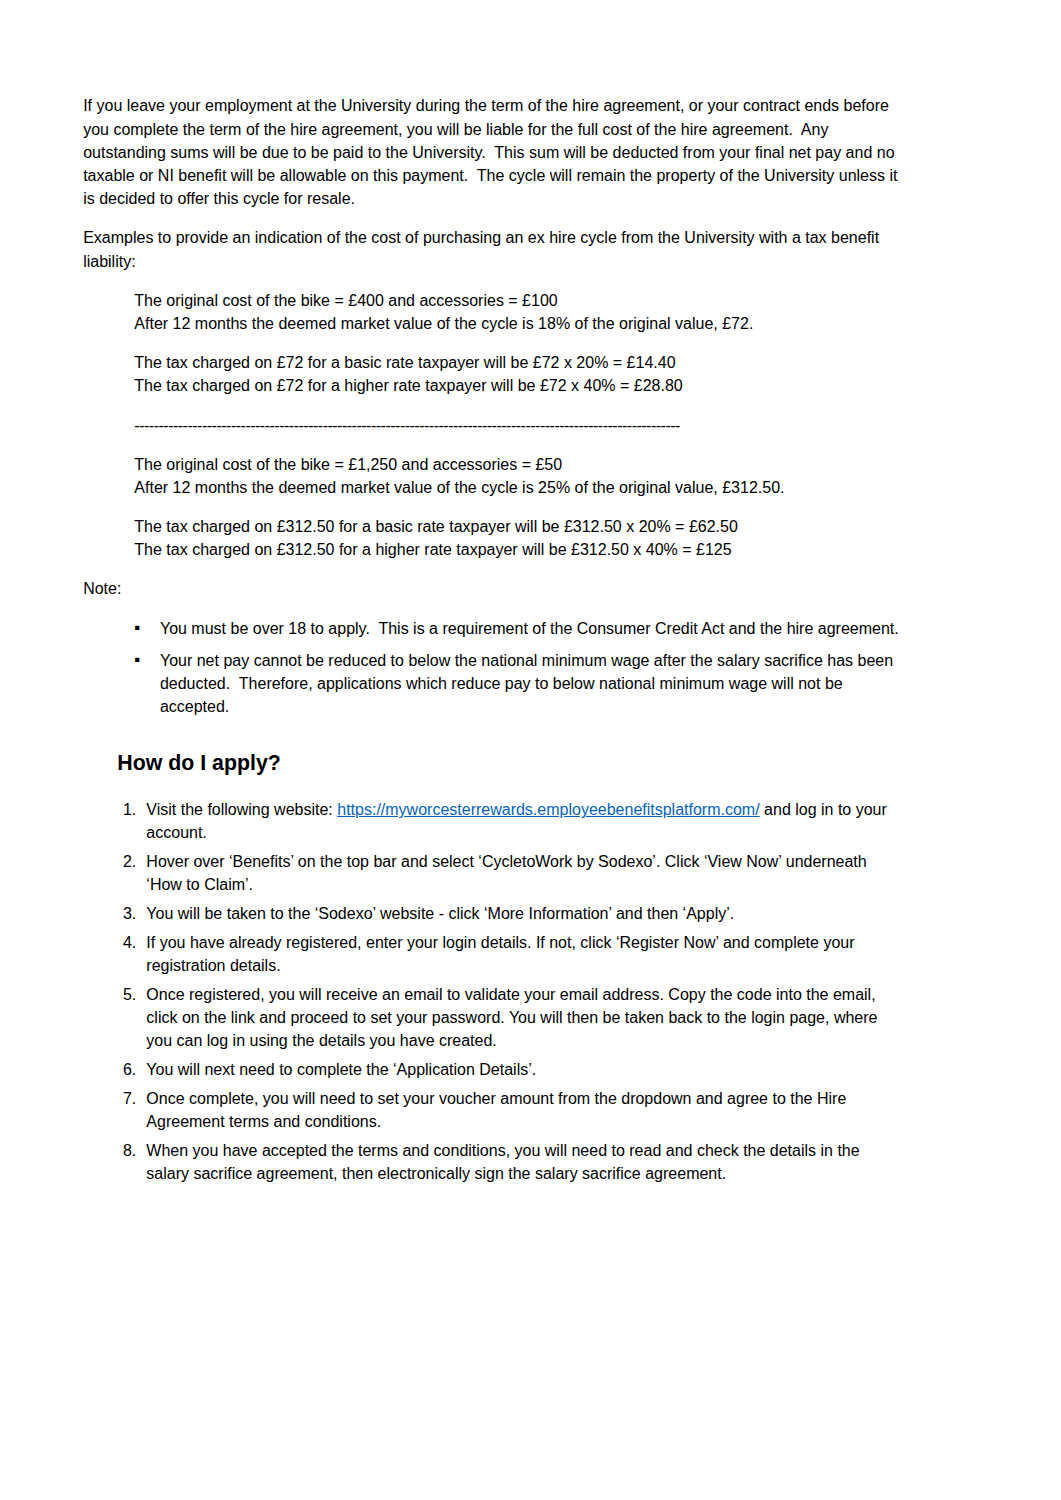If you leave your employment at the University during the term of the hire agreement, or your contract ends before you complete the term of the hire agreement, you will be liable for the full cost of the hire agreement. Any outstanding sums will be due to be paid to the University. This sum will be deducted from your final net pay and no taxable or NI benefit will be allowable on this payment. The cycle will remain the property of the University unless it is decided to offer this cycle for resale.
Examples to provide an indication of the cost of purchasing an ex hire cycle from the University with a tax benefit liability:
The original cost of the bike = £400 and accessories = £100
After 12 months the deemed market value of the cycle is 18% of the original value, £72.
The tax charged on £72 for a basic rate taxpayer will be £72 x 20% = £14.40
The tax charged on £72 for a higher rate taxpayer will be £72 x 40% = £28.80
-----------------------------------------------------------------------------------------------------------------
The original cost of the bike = £1,250 and accessories = £50
After 12 months the deemed market value of the cycle is 25% of the original value, £312.50.
The tax charged on £312.50 for a basic rate taxpayer will be £312.50 x 20% = £62.50
The tax charged on £312.50 for a higher rate taxpayer will be £312.50 x 40% = £125
Note:
You must be over 18 to apply. This is a requirement of the Consumer Credit Act and the hire agreement.
Your net pay cannot be reduced to below the national minimum wage after the salary sacrifice has been deducted. Therefore, applications which reduce pay to below national minimum wage will not be accepted.
How do I apply?
Visit the following website: https://myworcesterrewards.employeebenefitsplatform.com/ and log in to your account.
Hover over ‘Benefits’ on the top bar and select ‘CycletoWork by Sodexo’. Click ‘View Now’ underneath ‘How to Claim’.
You will be taken to the ‘Sodexo’ website - click ‘More Information’ and then ‘Apply’.
If you have already registered, enter your login details. If not, click ‘Register Now’ and complete your registration details.
Once registered, you will receive an email to validate your email address. Copy the code into the email, click on the link and proceed to set your password. You will then be taken back to the login page, where you can log in using the details you have created.
You will next need to complete the ‘Application Details’.
Once complete, you will need to set your voucher amount from the dropdown and agree to the Hire Agreement terms and conditions.
When you have accepted the terms and conditions, you will need to read and check the details in the salary sacrifice agreement, then electronically sign the salary sacrifice agreement.